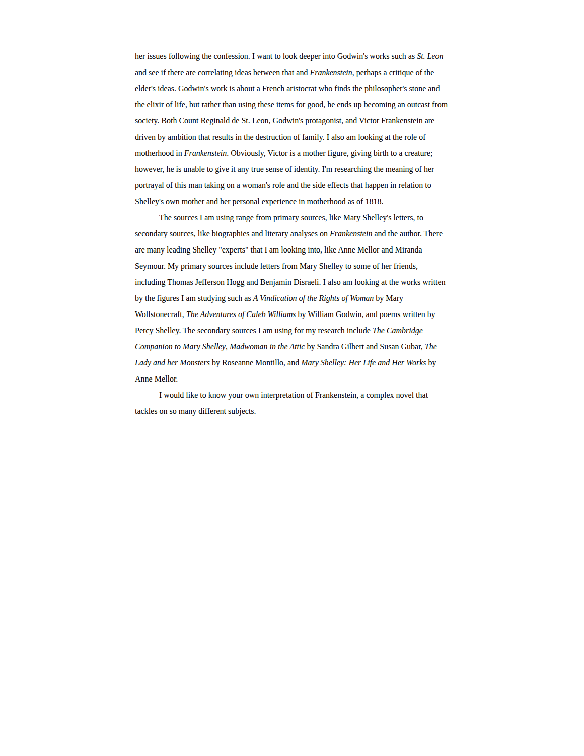her issues following the confession. I want to look deeper into Godwin's works such as St. Leon and see if there are correlating ideas between that and Frankenstein, perhaps a critique of the elder's ideas. Godwin's work is about a French aristocrat who finds the philosopher's stone and the elixir of life, but rather than using these items for good, he ends up becoming an outcast from society. Both Count Reginald de St. Leon, Godwin's protagonist, and Victor Frankenstein are driven by ambition that results in the destruction of family. I also am looking at the role of motherhood in Frankenstein. Obviously, Victor is a mother figure, giving birth to a creature; however, he is unable to give it any true sense of identity. I'm researching the meaning of her portrayal of this man taking on a woman's role and the side effects that happen in relation to Shelley's own mother and her personal experience in motherhood as of 1818.
The sources I am using range from primary sources, like Mary Shelley's letters, to secondary sources, like biographies and literary analyses on Frankenstein and the author. There are many leading Shelley "experts" that I am looking into, like Anne Mellor and Miranda Seymour. My primary sources include letters from Mary Shelley to some of her friends, including Thomas Jefferson Hogg and Benjamin Disraeli. I also am looking at the works written by the figures I am studying such as A Vindication of the Rights of Woman by Mary Wollstonecraft, The Adventures of Caleb Williams by William Godwin, and poems written by Percy Shelley. The secondary sources I am using for my research include The Cambridge Companion to Mary Shelley, Madwoman in the Attic by Sandra Gilbert and Susan Gubar, The Lady and her Monsters by Roseanne Montillo, and Mary Shelley: Her Life and Her Works by Anne Mellor.
I would like to know your own interpretation of Frankenstein, a complex novel that tackles on so many different subjects.